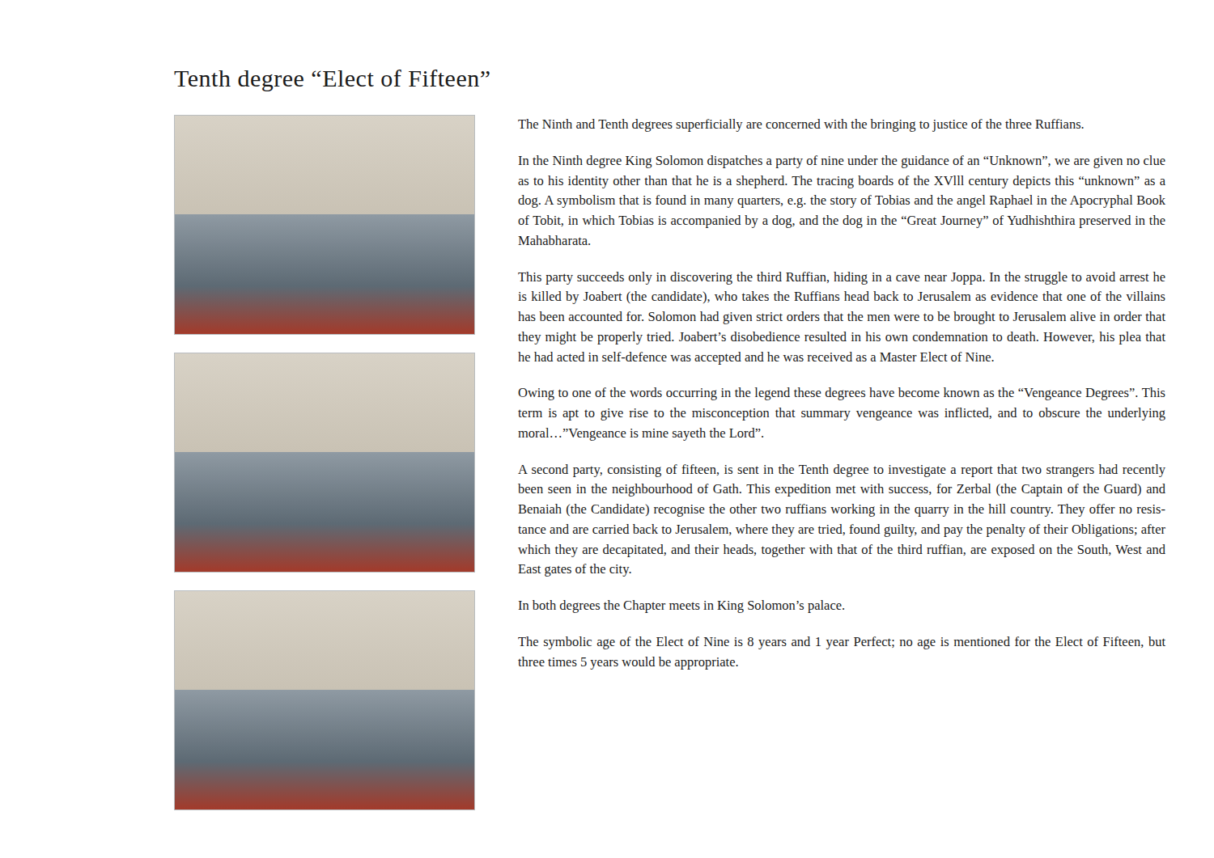Tenth degree “Elect of Fifteen”
The Ninth and Tenth degrees superficially are concerned with the bringing to justice of the three Ruffians.
In the Ninth degree King Solomon dispatches a party of nine under the guidance of an “Unknown”, we are given no clue as to his identity other than that he is a shepherd. The tracing boards of the XVlll century depicts this “unknown” as a dog. A symbolism that is found in many quarters, e.g. the story of Tobias and the angel Raphael in the Apocryphal Book of Tobit, in which Tobias is accompanied by a dog, and the dog in the “Great Journey” of Yudhishthira preserved in the Mahabharata.
This party succeeds only in discovering the third Ruffian, hiding in a cave near Joppa. In the struggle to avoid arrest he is killed by Joabert (the candidate), who takes the Ruffians head back to Jerusalem as evidence that one of the villains has been accounted for. Solomon had given strict orders that the men were to be brought to Jerusalem alive in order that they might be properly tried. Joabert’s disobedience resulted in his own condemnation to death. However, his plea that he had acted in self-defence was accepted and he was received as a Master Elect of Nine.
Owing to one of the words occurring in the legend these degrees have become known as the “Vengeance Degrees”. This term is apt to give rise to the misconception that summary vengeance was inflicted, and to obscure the underlying moral…”Vengeance is mine sayeth the Lord”.
A second party, consisting of fifteen, is sent in the Tenth degree to investigate a report that two strangers had recently been seen in the neighbourhood of Gath. This expedition met with success, for Zerbal (the Captain of the Guard) and Benaiah (the Candidate) recognise the other two ruffians working in the quarry in the hill country. They offer no resistance and are carried back to Jerusalem, where they are tried, found guilty, and pay the penalty of their Obligations; after which they are decapitated, and their heads, together with that of the third ruffian, are exposed on the South, West and East gates of the city.
In both degrees the Chapter meets in King Solomon’s palace.
The symbolic age of the Elect of Nine is 8 years and 1 year Perfect; no age is mentioned for the Elect of Fifteen, but three times 5 years would be appropriate.